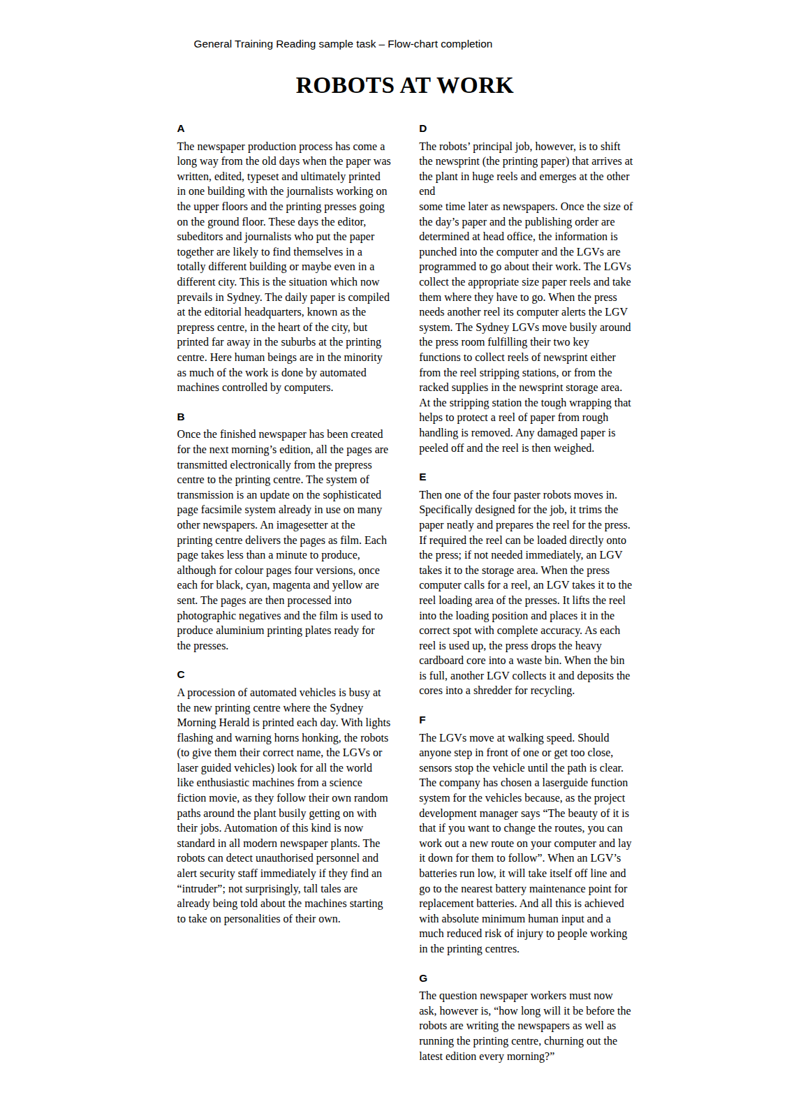General Training Reading sample task – Flow-chart completion
ROBOTS AT WORK
A
The newspaper production process has come a long way from the old days when the paper was written, edited, typeset and ultimately printed in one building with the journalists working on the upper floors and the printing presses going on the ground floor. These days the editor, subeditors and journalists who put the paper together are likely to find themselves in a totally different building or maybe even in a different city. This is the situation which now prevails in Sydney. The daily paper is compiled at the editorial headquarters, known as the prepress centre, in the heart of the city, but printed far away in the suburbs at the printing centre. Here human beings are in the minority as much of the work is done by automated machines controlled by computers.
B
Once the finished newspaper has been created for the next morning’s edition, all the pages are transmitted electronically from the prepress centre to the printing centre. The system of transmission is an update on the sophisticated page facsimile system already in use on many other newspapers. An imagesetter at the printing centre delivers the pages as film. Each page takes less than a minute to produce, although for colour pages four versions, once each for black, cyan, magenta and yellow are sent. The pages are then processed into photographic negatives and the film is used to produce aluminium printing plates ready for the presses.
C
A procession of automated vehicles is busy at the new printing centre where the Sydney Morning Herald is printed each day. With lights flashing and warning horns honking, the robots (to give them their correct name, the LGVs or laser guided vehicles) look for all the world like enthusiastic machines from a science fiction movie, as they follow their own random paths around the plant busily getting on with their jobs. Automation of this kind is now standard in all modern newspaper plants. The robots can detect unauthorised personnel and alert security staff immediately if they find an “intruder”; not surprisingly, tall tales are already being told about the machines starting to take on personalities of their own.
D
The robots’ principal job, however, is to shift the newsprint (the printing paper) that arrives at the plant in huge reels and emerges at the other end
some time later as newspapers. Once the size of the day’s paper and the publishing order are determined at head office, the information is punched into the computer and the LGVs are programmed to go about their work. The LGVs collect the appropriate size paper reels and take them where they have to go. When the press needs another reel its computer alerts the LGV system. The Sydney LGVs move busily around the press room fulfilling their two key functions to collect reels of newsprint either from the reel stripping stations, or from the racked supplies in the newsprint storage area. At the stripping station the tough wrapping that helps to protect a reel of paper from rough handling is removed. Any damaged paper is peeled off and the reel is then weighed.
E
Then one of the four paster robots moves in. Specifically designed for the job, it trims the paper neatly and prepares the reel for the press. If required the reel can be loaded directly onto the press; if not needed immediately, an LGV takes it to the storage area. When the press computer calls for a reel, an LGV takes it to the reel loading area of the presses. It lifts the reel into the loading position and places it in the correct spot with complete accuracy. As each reel is used up, the press drops the heavy cardboard core into a waste bin. When the bin is full, another LGV collects it and deposits the cores into a shredder for recycling.
F
The LGVs move at walking speed. Should anyone step in front of one or get too close, sensors stop the vehicle until the path is clear. The company has chosen a laserguide function system for the vehicles because, as the project development manager says “The beauty of it is that if you want to change the routes, you can work out a new route on your computer and lay it down for them to follow”. When an LGV’s batteries run low, it will take itself off line and go to the nearest battery maintenance point for replacement batteries. And all this is achieved with absolute minimum human input and a much reduced risk of injury to people working in the printing centres.
G
The question newspaper workers must now ask, however is, “how long will it be before the robots are writing the newspapers as well as running the printing centre, churning out the latest edition every morning?”